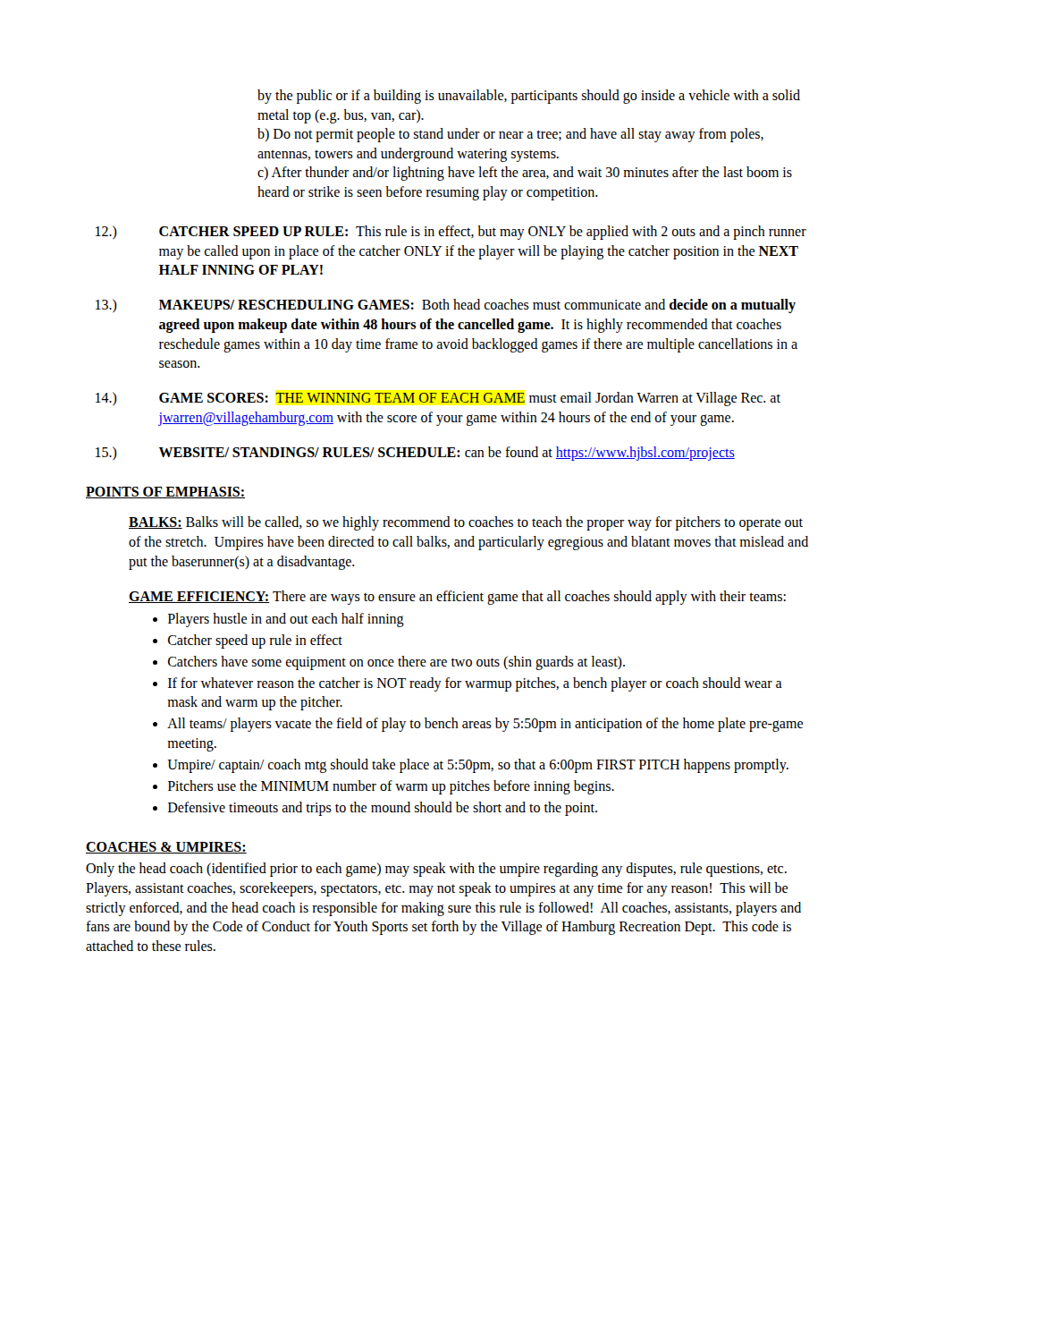by the public or if a building is unavailable, participants should go inside a vehicle with a solid metal top (e.g. bus, van, car).
b) Do not permit people to stand under or near a tree; and have all stay away from poles, antennas, towers and underground watering systems.
c) After thunder and/or lightning have left the area, and wait 30 minutes after the last boom is heard or strike is seen before resuming play or competition.
12.)
CATCHER SPEED UP RULE: This rule is in effect, but may ONLY be applied with 2 outs and a pinch runner may be called upon in place of the catcher ONLY if the player will be playing the catcher position in the NEXT HALF INNING OF PLAY!
13.)
MAKEUPS/ RESCHEDULING GAMES: Both head coaches must communicate and decide on a mutually agreed upon makeup date within 48 hours of the cancelled game. It is highly recommended that coaches reschedule games within a 10 day time frame to avoid backlogged games if there are multiple cancellations in a season.
14.)
GAME SCORES: THE WINNING TEAM OF EACH GAME must email Jordan Warren at Village Rec. at jwarren@villagehamburg.com with the score of your game within 24 hours of the end of your game.
15.)
WEBSITE/ STANDINGS/ RULES/ SCHEDULE: can be found at https://www.hjbsl.com/projects
POINTS OF EMPHASIS:
BALKS: Balks will be called, so we highly recommend to coaches to teach the proper way for pitchers to operate out of the stretch. Umpires have been directed to call balks, and particularly egregious and blatant moves that mislead and put the baserunner(s) at a disadvantage.
GAME EFFICIENCY: There are ways to ensure an efficient game that all coaches should apply with their teams:
Players hustle in and out each half inning
Catcher speed up rule in effect
Catchers have some equipment on once there are two outs (shin guards at least).
If for whatever reason the catcher is NOT ready for warmup pitches, a bench player or coach should wear a mask and warm up the pitcher.
All teams/ players vacate the field of play to bench areas by 5:50pm in anticipation of the home plate pre-game meeting.
Umpire/ captain/ coach mtg should take place at 5:50pm, so that a 6:00pm FIRST PITCH happens promptly.
Pitchers use the MINIMUM number of warm up pitches before inning begins.
Defensive timeouts and trips to the mound should be short and to the point.
COACHES & UMPIRES:
Only the head coach (identified prior to each game) may speak with the umpire regarding any disputes, rule questions, etc. Players, assistant coaches, scorekeepers, spectators, etc. may not speak to umpires at any time for any reason! This will be strictly enforced, and the head coach is responsible for making sure this rule is followed! All coaches, assistants, players and fans are bound by the Code of Conduct for Youth Sports set forth by the Village of Hamburg Recreation Dept. This code is attached to these rules.